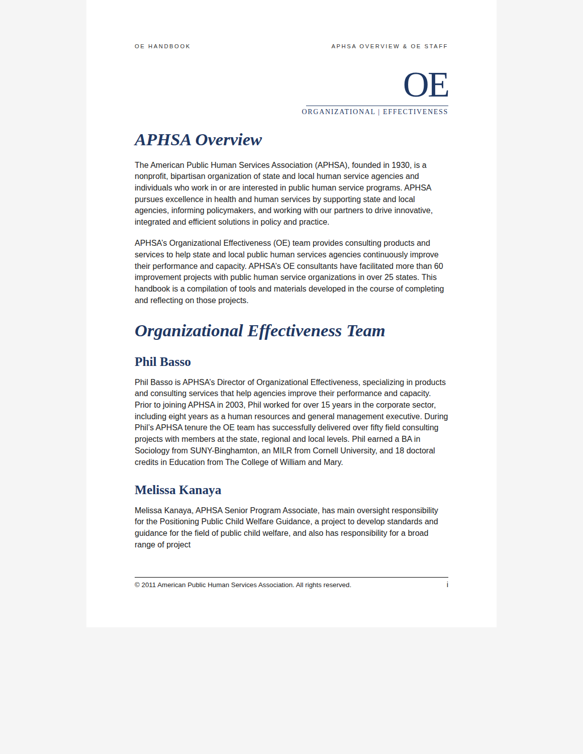OE Handbook APHSA Overview & OE Staff
OE
ORGANIZATIONAL | EFFECTIVENESS
APHSA Overview
The American Public Human Services Association (APHSA), founded in 1930, is a nonprofit, bipartisan organization of state and local human service agencies and individuals who work in or are interested in public human service programs. APHSA pursues excellence in health and human services by supporting state and local agencies, informing policymakers, and working with our partners to drive innovative, integrated and efficient solutions in policy and practice.
APHSA’s Organizational Effectiveness (OE) team provides consulting products and services to help state and local public human services agencies continuously improve their performance and capacity. APHSA’s OE consultants have facilitated more than 60 improvement projects with public human service organizations in over 25 states. This handbook is a compilation of tools and materials developed in the course of completing and reflecting on those projects.
Organizational Effectiveness Team
Phil Basso
Phil Basso is APHSA’s Director of Organizational Effectiveness, specializing in products and consulting services that help agencies improve their performance and capacity. Prior to joining APHSA in 2003, Phil worked for over 15 years in the corporate sector, including eight years as a human resources and general management executive. During Phil’s APHSA tenure the OE team has successfully delivered over fifty field consulting projects with members at the state, regional and local levels. Phil earned a BA in Sociology from SUNY-Binghamton, an MILR from Cornell University, and 18 doctoral credits in Education from The College of William and Mary.
Melissa Kanaya
Melissa Kanaya, APHSA Senior Program Associate, has main oversight responsibility for the Positioning Public Child Welfare Guidance, a project to develop standards and guidance for the field of public child welfare, and also has responsibility for a broad range of project
© 2011 American Public Human Services Association. All rights reserved. i